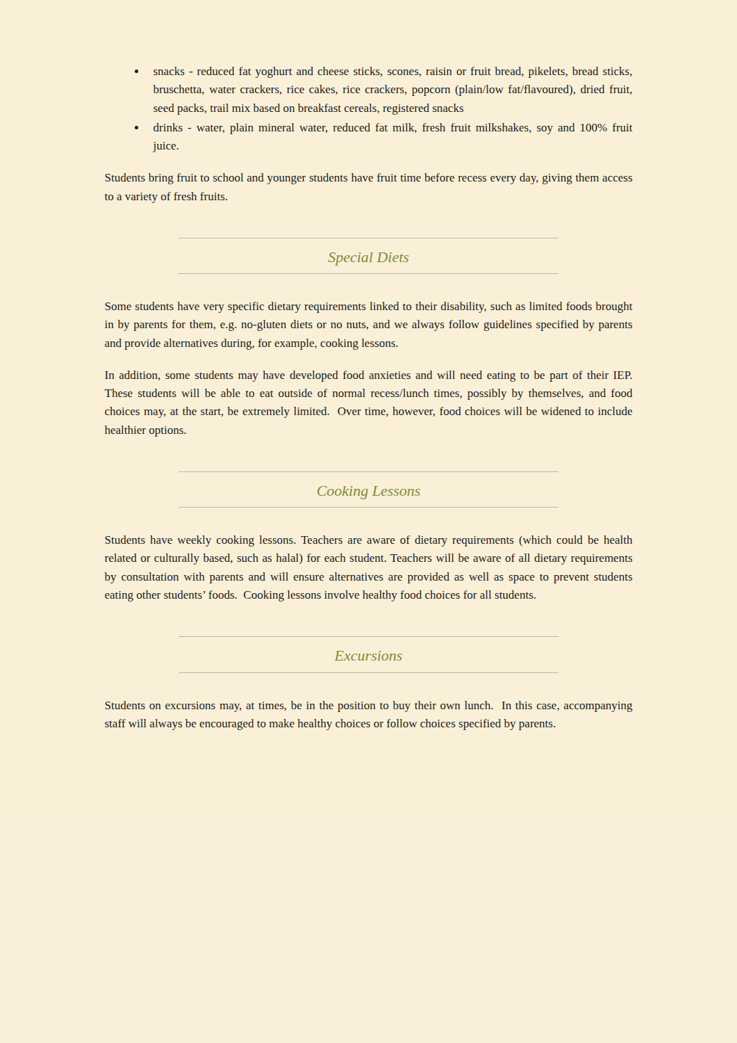snacks - reduced fat yoghurt and cheese sticks, scones, raisin or fruit bread, pikelets, bread sticks, bruschetta, water crackers, rice cakes, rice crackers, popcorn (plain/low fat/flavoured), dried fruit, seed packs, trail mix based on breakfast cereals, registered snacks
drinks - water, plain mineral water, reduced fat milk, fresh fruit milkshakes, soy and 100% fruit juice.
Students bring fruit to school and younger students have fruit time before recess every day, giving them access to a variety of fresh fruits.
Special Diets
Some students have very specific dietary requirements linked to their disability, such as limited foods brought in by parents for them, e.g. no-gluten diets or no nuts, and we always follow guidelines specified by parents and provide alternatives during, for example, cooking lessons.
In addition, some students may have developed food anxieties and will need eating to be part of their IEP. These students will be able to eat outside of normal recess/lunch times, possibly by themselves, and food choices may, at the start, be extremely limited. Over time, however, food choices will be widened to include healthier options.
Cooking Lessons
Students have weekly cooking lessons. Teachers are aware of dietary requirements (which could be health related or culturally based, such as halal) for each student. Teachers will be aware of all dietary requirements by consultation with parents and will ensure alternatives are provided as well as space to prevent students eating other students’ foods. Cooking lessons involve healthy food choices for all students.
Excursions
Students on excursions may, at times, be in the position to buy their own lunch. In this case, accompanying staff will always be encouraged to make healthy choices or follow choices specified by parents.